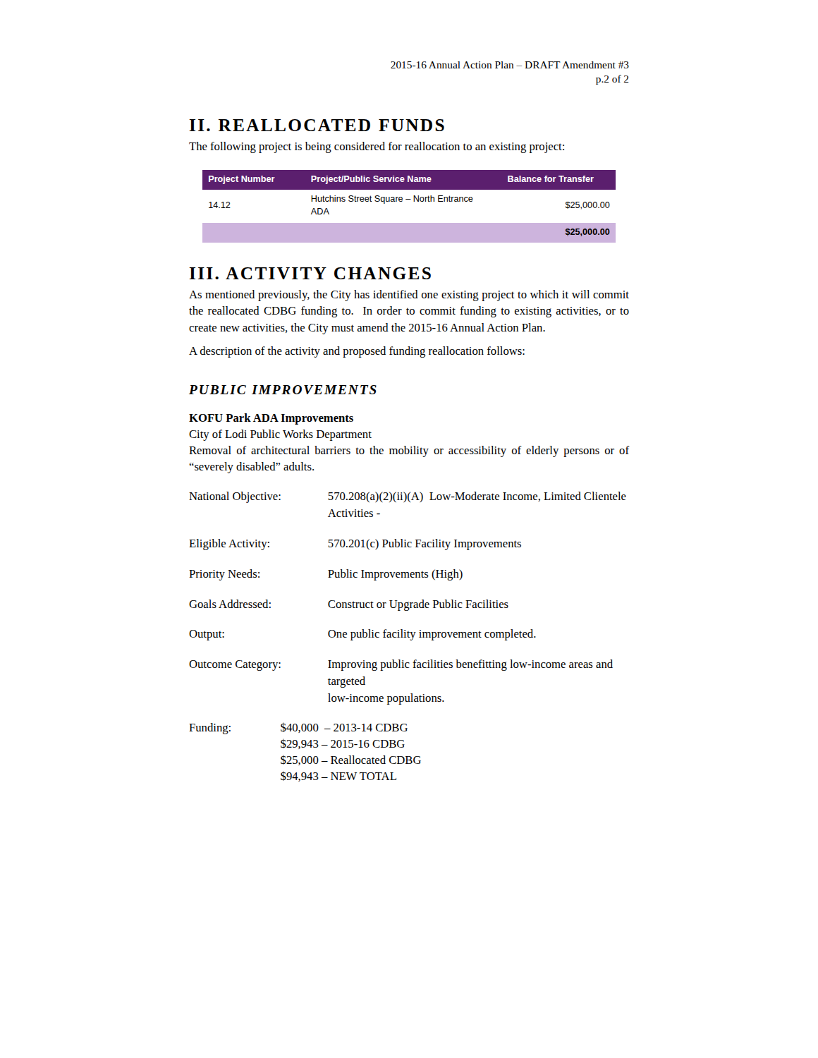2015-16 Annual Action Plan – DRAFT Amendment #3
p.2 of 2
II. REALLOCATED FUNDS
The following project is being considered for reallocation to an existing project:
| Project Number | Project/Public Service Name | Balance for Transfer |
| --- | --- | --- |
| 14.12 | Hutchins Street Square – North Entrance ADA | $25,000.00 |
| | | $25,000.00 |
III. ACTIVITY CHANGES
As mentioned previously, the City has identified one existing project to which it will commit the reallocated CDBG funding to. In order to commit funding to existing activities, or to create new activities, the City must amend the 2015-16 Annual Action Plan.
A description of the activity and proposed funding reallocation follows:
PUBLIC IMPROVEMENTS
KOFU Park ADA Improvements
City of Lodi Public Works Department
Removal of architectural barriers to the mobility or accessibility of elderly persons or of “severely disabled” adults.
National Objective:
570.208(a)(2)(ii)(A) Low-Moderate Income, Limited Clientele Activities -
Eligible Activity:
570.201(c) Public Facility Improvements
Priority Needs:
Public Improvements (High)
Goals Addressed:
Construct or Upgrade Public Facilities
Output:
One public facility improvement completed.
Outcome Category:
Improving public facilities benefitting low-income areas and targeted low-income populations.
Funding:
$40,000 – 2013-14 CDBG
$29,943 – 2015-16 CDBG
$25,000 – Reallocated CDBG
$94,943 – NEW TOTAL